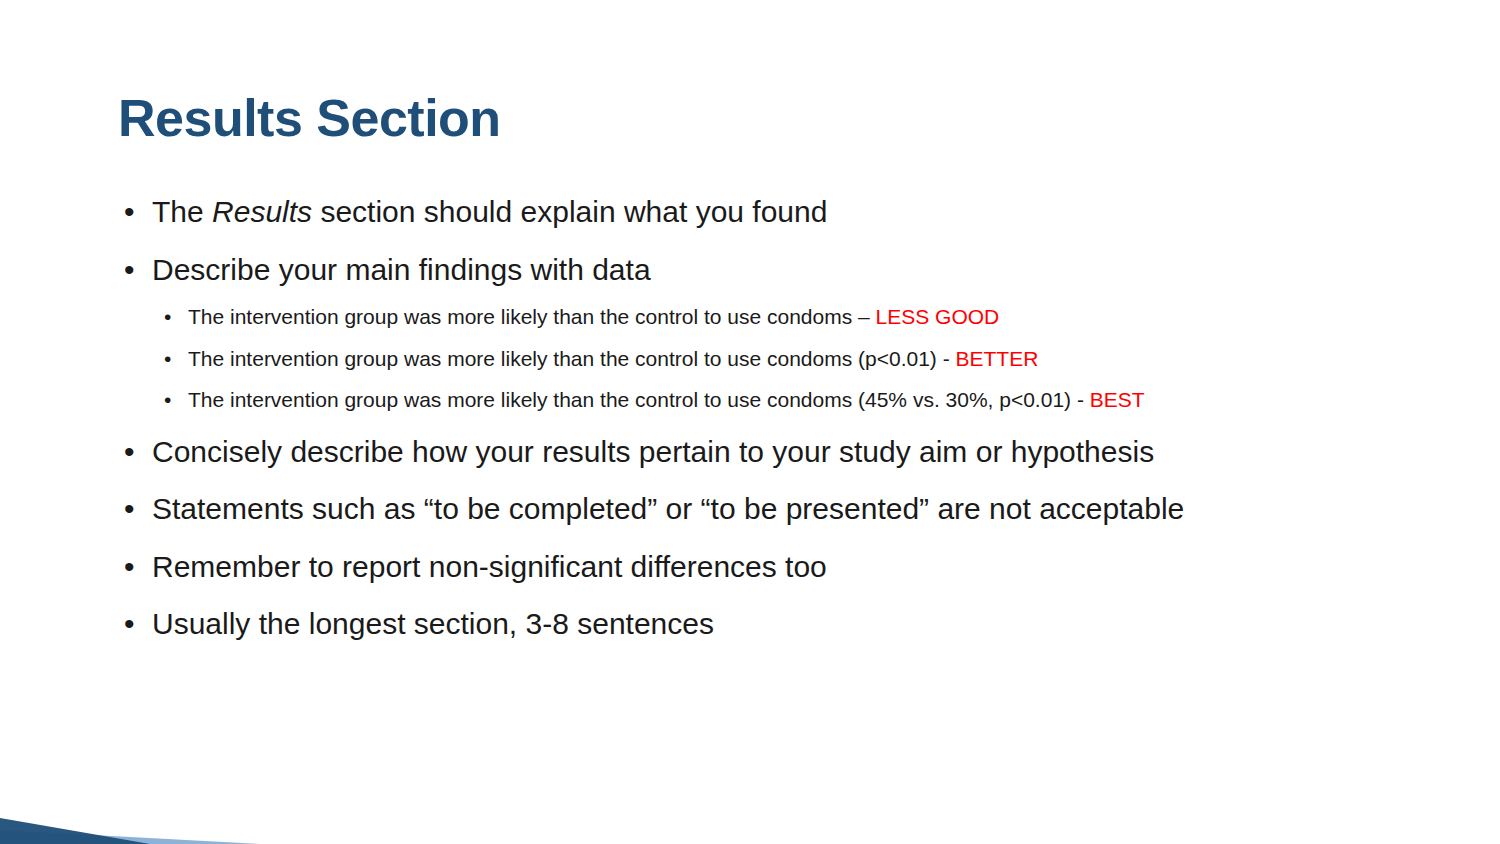Results Section
The Results section should explain what you found
Describe your main findings with data
The intervention group was more likely than the control to use condoms – LESS GOOD
The intervention group was more likely than the control to use condoms (p<0.01) - BETTER
The intervention group was more likely than the control to use condoms (45% vs. 30%, p<0.01) - BEST
Concisely describe how your results pertain to your study aim or hypothesis
Statements such as “to be completed” or “to be presented” are not acceptable
Remember to report non-significant differences too
Usually the longest section, 3-8 sentences